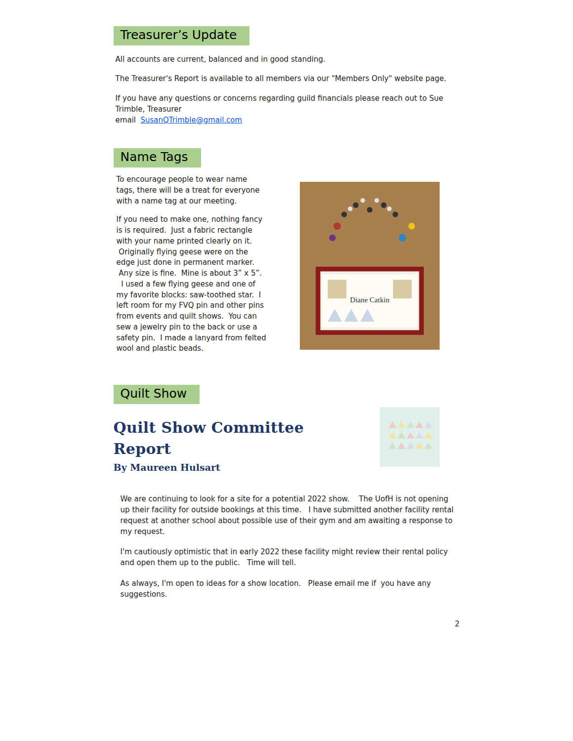Treasurer’s Update
All accounts are current, balanced and in good standing.
The Treasurer's Report is available to all members via our "Members Only" website page.
If you have any questions or concerns regarding guild financials please reach out to Sue Trimble, Treasurer
email SusanQTrimble@gmail.com
Name Tags
To encourage people to wear name tags, there will be a treat for everyone with a name tag at our meeting.
If you need to make one, nothing fancy is is required. Just a fabric rectangle with your name printed clearly on it. Originally flying geese were on the edge just done in permanent marker. Any size is fine. Mine is about 3” x 5”. I used a few flying geese and one of my favorite blocks: saw-toothed star. I left room for my FVQ pin and other pins from events and quilt shows. You can sew a jewelry pin to the back or use a safety pin. I made a lanyard from felted wool and plastic beads.
Quilt Show
Quilt Show Committee Report
By Maureen Hulsart
We are continuing to look for a site for a potential 2022 show. The UofH is not opening up their facility for outside bookings at this time. I have submitted another facility rental request at another school about possible use of their gym and am awaiting a response to my request.
I'm cautiously optimistic that in early 2022 these facility might review their rental policy and open them up to the public. Time will tell.
As always, I'm open to ideas for a show location. Please email me if you have any suggestions.
2